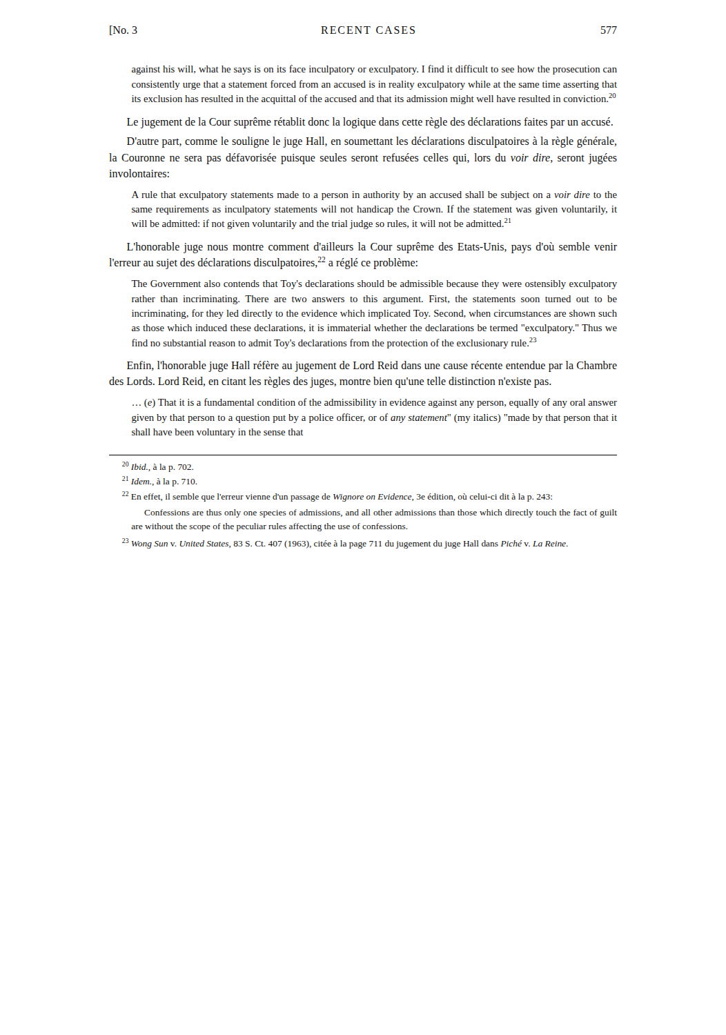[No. 3 Recent Cases 577
against his will, what he says is on its face inculpatory or exculpatory. I find it difficult to see how the prosecution can consistently urge that a statement forced from an accused is in reality exculpatory while at the same time asserting that its exclusion has resulted in the acquittal of the accused and that its admission might well have resulted in conviction.20
Le jugement de la Cour suprême rétablit donc la logique dans cette règle des déclarations faites par un accusé.
D'autre part, comme le souligne le juge Hall, en soumettant les déclarations disculpatoires à la règle générale, la Couronne ne sera pas défavorisée puisque seules seront refusées celles qui, lors du voir dire, seront jugées involontaires:
A rule that exculpatory statements made to a person in authority by an accused shall be subject on a voir dire to the same requirements as inculpatory statements will not handicap the Crown. If the statement was given voluntarily, it will be admitted: if not given voluntarily and the trial judge so rules, it will not be admitted.21
L'honorable juge nous montre comment d'ailleurs la Cour suprême des Etats-Unis, pays d'où semble venir l'erreur au sujet des déclarations disculpatoires,22 a réglé ce problème:
The Government also contends that Toy's declarations should be admissible because they were ostensibly exculpatory rather than incriminating. There are two answers to this argument. First, the statements soon turned out to be incriminating, for they led directly to the evidence which implicated Toy. Second, when circumstances are shown such as those which induced these declarations, it is immaterial whether the declarations be termed "exculpatory." Thus we find no substantial reason to admit Toy's declarations from the protection of the exclusionary rule.23
Enfin, l'honorable juge Hall réfère au jugement de Lord Reid dans une cause récente entendue par la Chambre des Lords. Lord Reid, en citant les règles des juges, montre bien qu'une telle distinction n'existe pas.
… (e) That it is a fundamental condition of the admissibility in evidence against any person, equally of any oral answer given by that person to a question put by a police officer, or of any statement" (my italics) "made by that person that it shall have been voluntary in the sense that
20 Ibid., à la p. 702.
21 Idem., à la p. 710.
22 En effet, il semble que l'erreur vienne d'un passage de Wignore on Evidence, 3e édition, où celui-ci dit à la p. 243:
Confessions are thus only one species of admissions, and all other admissions than those which directly touch the fact of guilt are without the scope of the peculiar rules affecting the use of confessions.
23 Wong Sun v. United States, 83 S. Ct. 407 (1963), citée à la page 711 du jugement du juge Hall dans Piché v. La Reine.